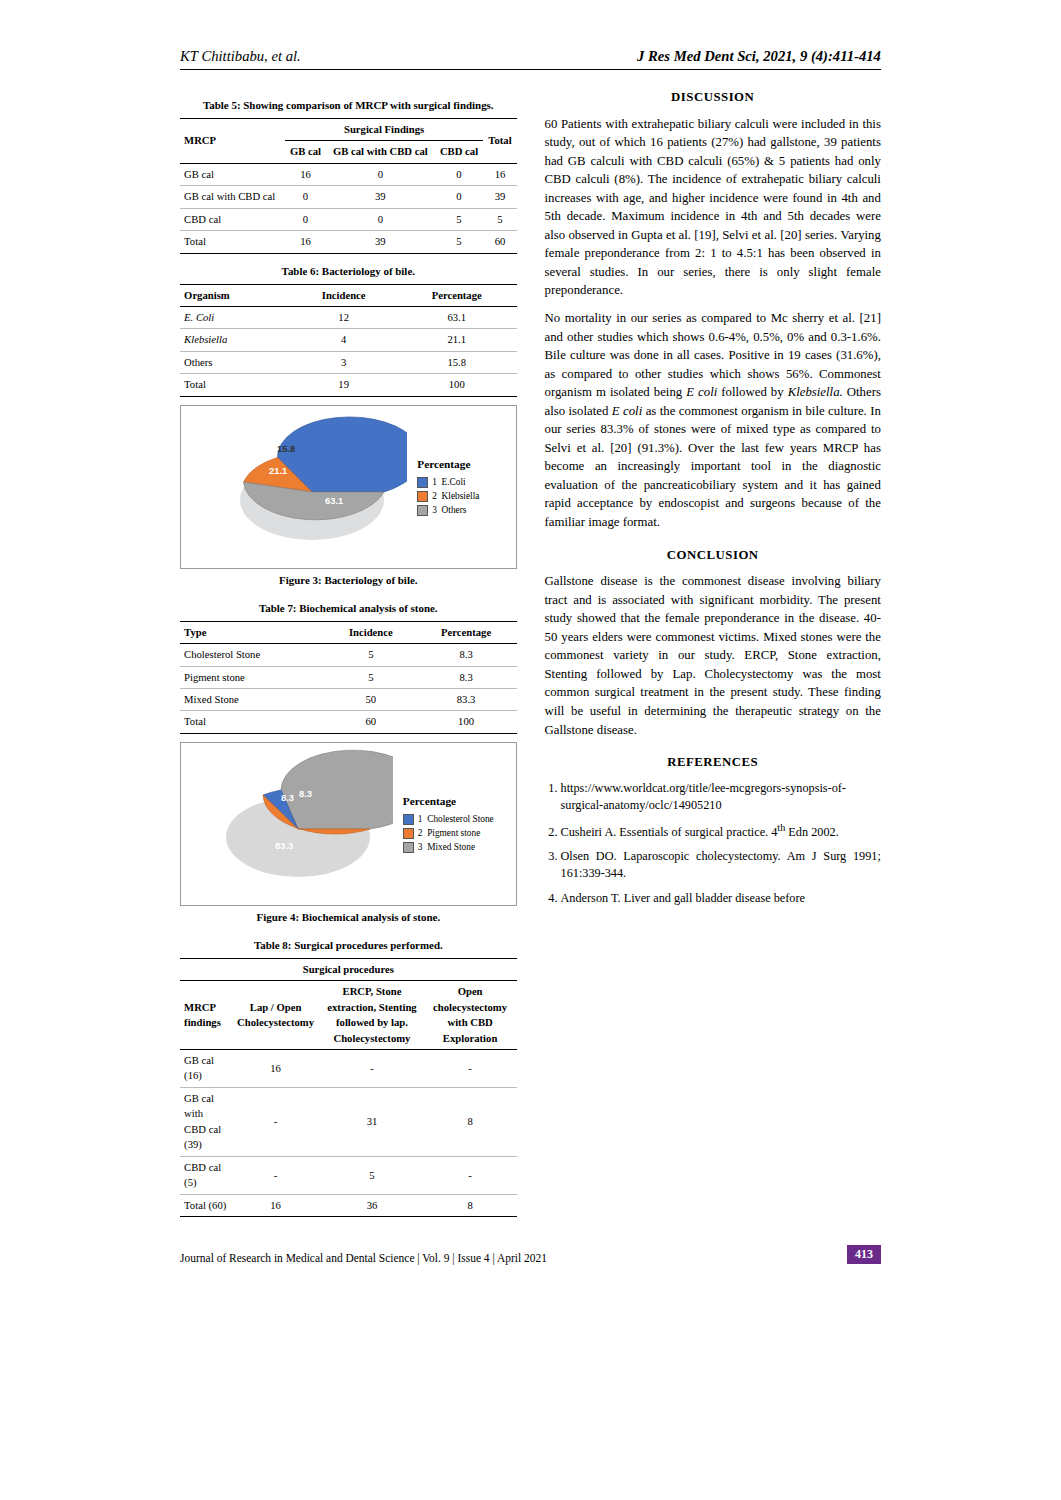KT Chittibabu, et al.
J Res Med Dent Sci, 2021, 9 (4):411-414
Table 5: Showing comparison of MRCP with surgical findings.
| MRCP | Surgical Findings | Total |
| --- | --- | --- |
| GB cal | GB cal with CBD cal | CBD cal |
| GB cal | 16 | 0 | 0 | 16 |
| GB cal with CBD cal | 0 | 39 | 0 | 39 |
| CBD cal | 0 | 0 | 5 | 5 |
| Total | 16 | 39 | 5 | 60 |
Table 6: Bacteriology of bile.
| Organism | Incidence | Percentage |
| --- | --- | --- |
| E. Coli | 12 | 63.1 |
| Klebsiella | 4 | 21.1 |
| Others | 3 | 15.8 |
| Total | 19 | 100 |
63.1 21.1 15.8
Percentage
1 E.Coli
2 Klebsiella
3 Others
Figure 3: Bacteriology of bile.
Table 7: Biochemical analysis of stone.
| Type | Incidence | Percentage |
| --- | --- | --- |
| Cholesterol Stone | 5 | 8.3 |
| Pigment stone | 5 | 8.3 |
| Mixed Stone | 50 | 83.3 |
| Total | 60 | 100 |
83.3 8.3 8.3
Percentage
1 Cholesterol Stone
2 Pigment stone
3 Mixed Stone
Figure 4: Biochemical analysis of stone.
Table 8: Surgical procedures performed.
| Surgical procedures |
| --- |
| MRCP findings | Lap / Open Cholecystectomy | ERCP, Stone extraction, Stenting followed by lap. Cholecystectomy | Open cholecystectomy with CBD Exploration |
| GB cal (16) | 16 | - | - |
| GB cal with CBD cal (39) | - | 31 | 8 |
| CBD cal (5) | - | 5 | - |
| Total (60) | 16 | 36 | 8 |
DISCUSSION
60 Patients with extrahepatic biliary calculi were included in this study, out of which 16 patients (27%) had gallstone, 39 patients had GB calculi with CBD calculi (65%) & 5 patients had only CBD calculi (8%). The incidence of extrahepatic biliary calculi increases with age, and higher incidence were found in 4th and 5th decade. Maximum incidence in 4th and 5th decades were also observed in Gupta et al. [19], Selvi et al. [20] series. Varying female preponderance from 2: 1 to 4.5:1 has been observed in several studies. In our series, there is only slight female preponderance.
No mortality in our series as compared to Mc sherry et al. [21] and other studies which shows 0.6-4%, 0.5%, 0% and 0.3-1.6%. Bile culture was done in all cases. Positive in 19 cases (31.6%), as compared to other studies which shows 56%. Commonest organism m isolated being E coli followed by Klebsiella. Others also isolated E coli as the commonest organism in bile culture. In our series 83.3% of stones were of mixed type as compared to Selvi et al. [20] (91.3%). Over the last few years MRCP has become an increasingly important tool in the diagnostic evaluation of the pancreaticobiliary system and it has gained rapid acceptance by endoscopist and surgeons because of the familiar image format.
CONCLUSION
Gallstone disease is the commonest disease involving biliary tract and is associated with significant morbidity. The present study showed that the female preponderance in the disease. 40- 50 years elders were commonest victims. Mixed stones were the commonest variety in our study. ERCP, Stone extraction, Stenting followed by Lap. Cholecystectomy was the most common surgical treatment in the present study. These finding will be useful in determining the therapeutic strategy on the Gallstone disease.
REFERENCES
https://www.worldcat.org/title/lee-mcgregors-synopsis-of-surgical-anatomy/oclc/14905210
Cusheiri A. Essentials of surgical practice. 4th Edn 2002.
Olsen DO. Laparoscopic cholecystectomy. Am J Surg 1991; 161:339-344.
Anderson T. Liver and gall bladder disease before
Journal of Research in Medical and Dental Science | Vol. 9 | Issue 4 | April 2021
413